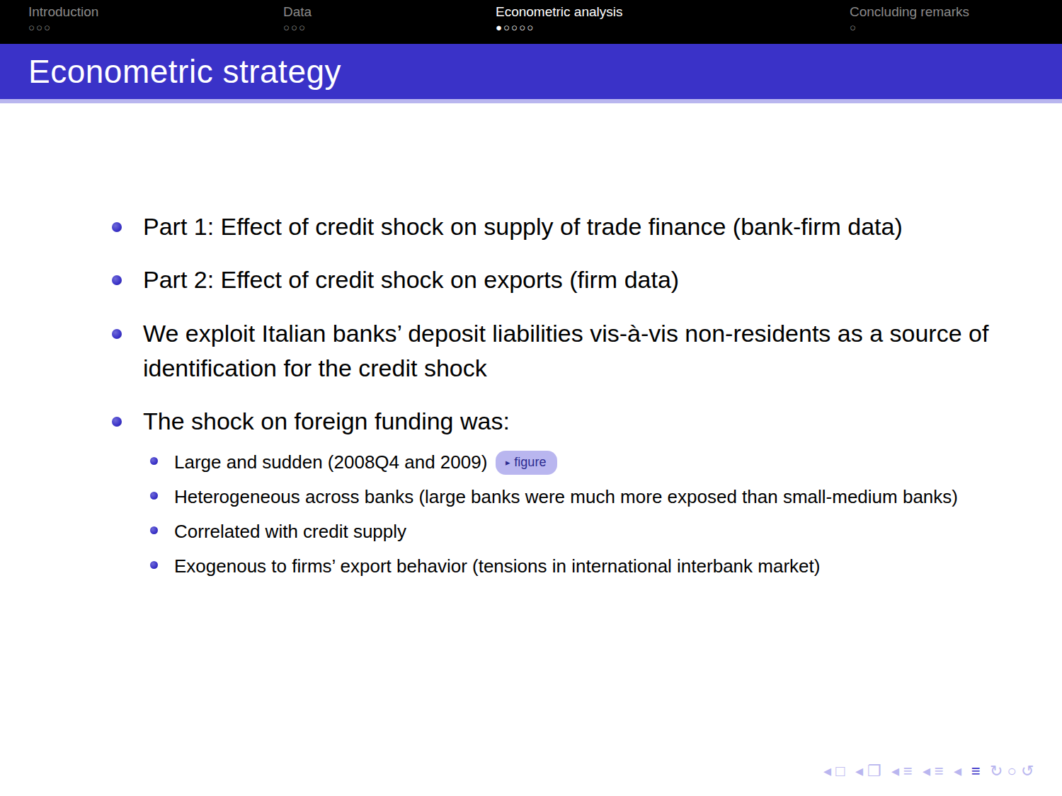Introduction ○○○
Data ○○○
Econometric analysis ●○○○○
Concluding remarks ○
Econometric strategy
Part 1: Effect of credit shock on supply of trade finance (bank-firm data)
Part 2: Effect of credit shock on exports (firm data)
We exploit Italian banks’ deposit liabilities vis-à-vis non-residents as a source of identification for the credit shock
The shock on foreign funding was:
Large and sudden (2008Q4 and 2009)▸figure
Heterogeneous across banks (large banks were much more exposed than small-medium banks)
Correlated with credit supply
Exogenous to firms’ export behavior (tensions in international interbank market)
◂ □ ◂ ❐ ◂ ≡ ◂ ≡ ◂ ≡ ↻ ○ ↺